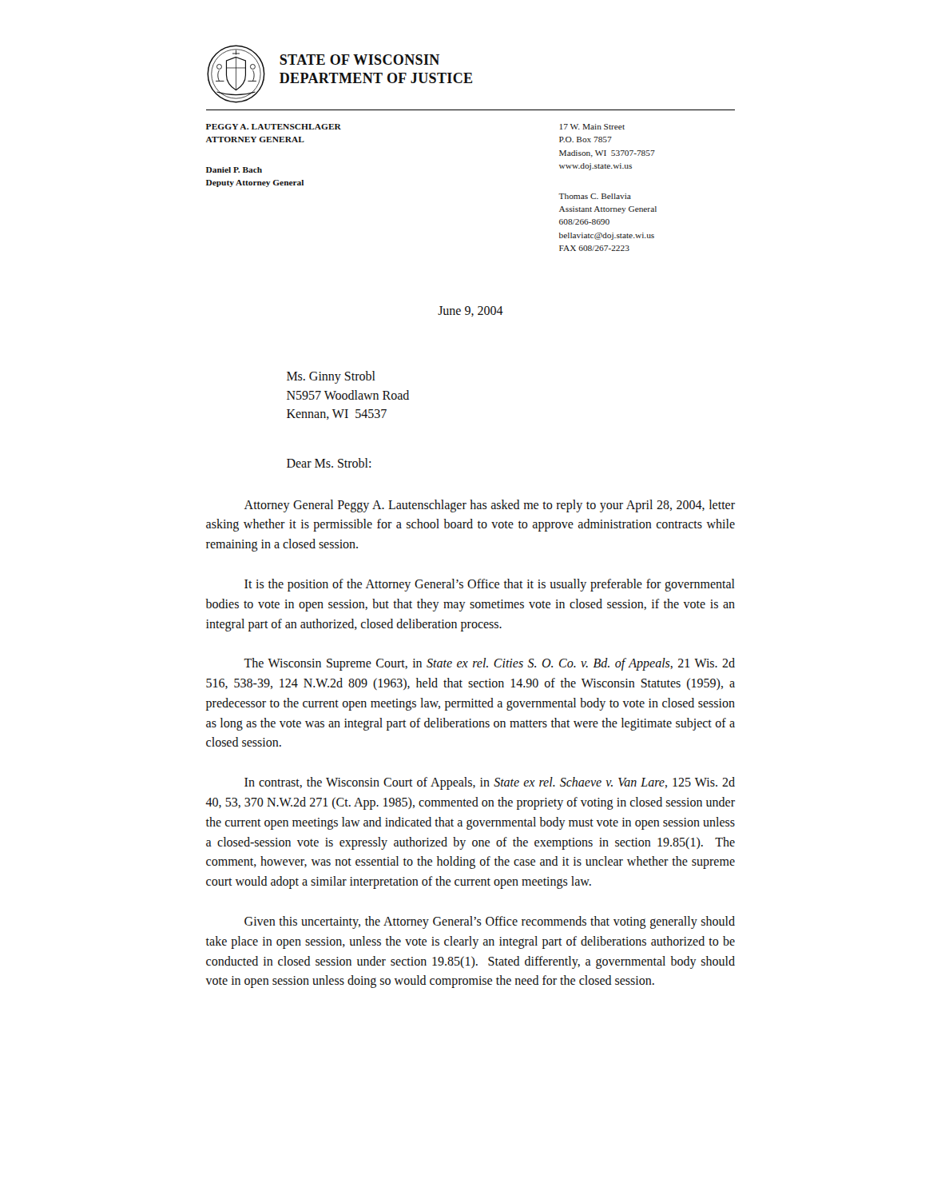STATE OF WISCONSIN
DEPARTMENT OF JUSTICE
PEGGY A. LAUTENSCHLAGER
ATTORNEY GENERAL
Daniel P. Bach
Deputy Attorney General
17 W. Main Street
P.O. Box 7857
Madison, WI 53707-7857
www.doj.state.wi.us
Thomas C. Bellavia
Assistant Attorney General
608/266-8690
bellaviatc@doj.state.wi.us
FAX 608/267-2223
June 9, 2004
Ms. Ginny Strobl
N5957 Woodlawn Road
Kennan, WI 54537
Dear Ms. Strobl:
Attorney General Peggy A. Lautenschlager has asked me to reply to your April 28, 2004, letter asking whether it is permissible for a school board to vote to approve administration contracts while remaining in a closed session.
It is the position of the Attorney General’s Office that it is usually preferable for governmental bodies to vote in open session, but that they may sometimes vote in closed session, if the vote is an integral part of an authorized, closed deliberation process.
The Wisconsin Supreme Court, in State ex rel. Cities S. O. Co. v. Bd. of Appeals, 21 Wis. 2d 516, 538-39, 124 N.W.2d 809 (1963), held that section 14.90 of the Wisconsin Statutes (1959), a predecessor to the current open meetings law, permitted a governmental body to vote in closed session as long as the vote was an integral part of deliberations on matters that were the legitimate subject of a closed session.
In contrast, the Wisconsin Court of Appeals, in State ex rel. Schaeve v. Van Lare, 125 Wis. 2d 40, 53, 370 N.W.2d 271 (Ct. App. 1985), commented on the propriety of voting in closed session under the current open meetings law and indicated that a governmental body must vote in open session unless a closed-session vote is expressly authorized by one of the exemptions in section 19.85(1). The comment, however, was not essential to the holding of the case and it is unclear whether the supreme court would adopt a similar interpretation of the current open meetings law.
Given this uncertainty, the Attorney General’s Office recommends that voting generally should take place in open session, unless the vote is clearly an integral part of deliberations authorized to be conducted in closed session under section 19.85(1). Stated differently, a governmental body should vote in open session unless doing so would compromise the need for the closed session.